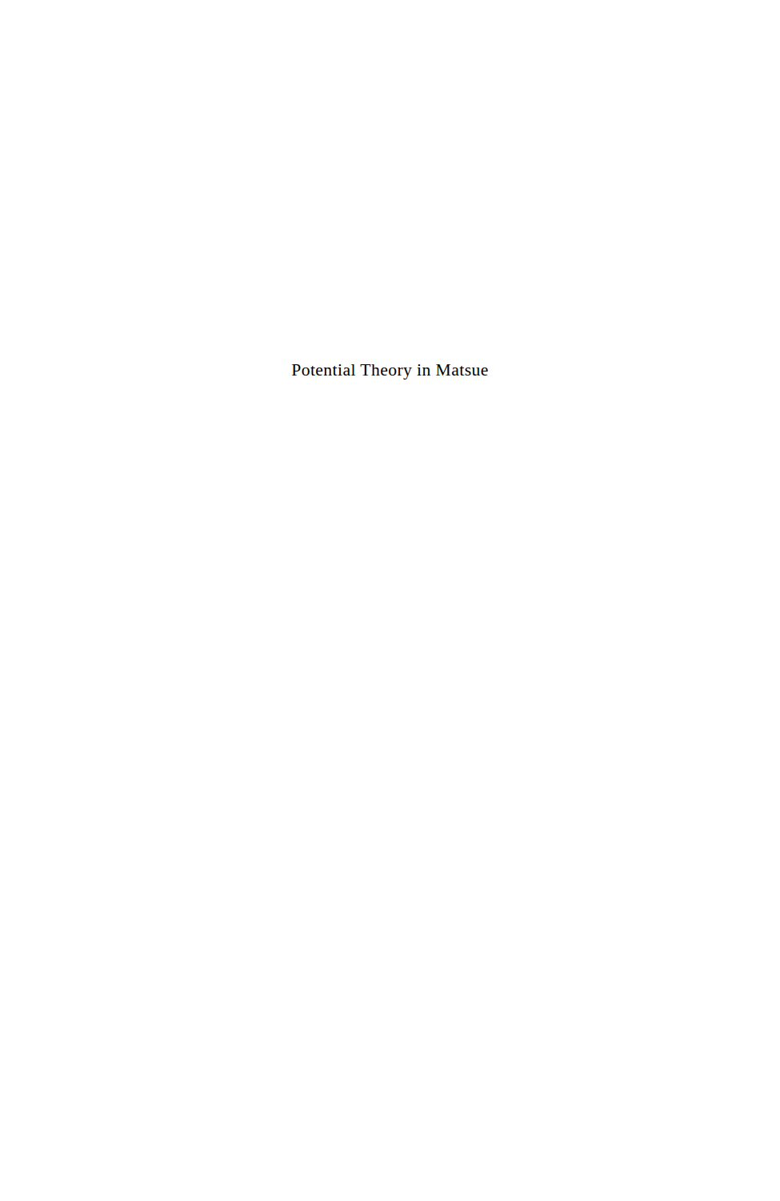Potential Theory in Matsue